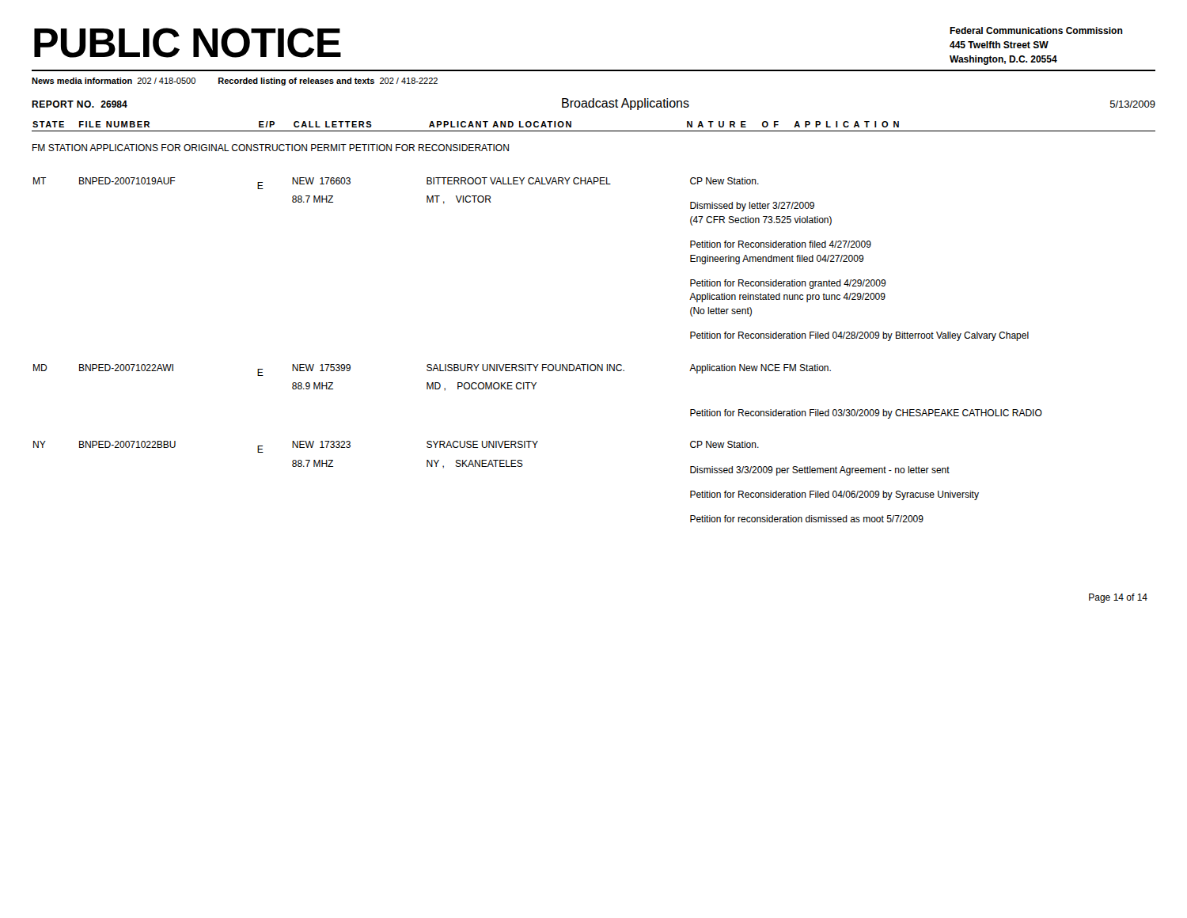PUBLIC NOTICE
Federal Communications Commission
445 Twelfth Street SW
Washington, D.C. 20554
News media information 202 / 418-0500 Recorded listing of releases and texts 202 / 418-2222
REPORT NO. 26984
Broadcast Applications
5/13/2009
| STATE | FILE NUMBER | E/P | CALL LETTERS | APPLICANT AND LOCATION | N A T U R E O F A P P L I C A T I O N |
| --- | --- | --- | --- | --- | --- |
FM STATION APPLICATIONS FOR ORIGINAL CONSTRUCTION PERMIT PETITION FOR RECONSIDERATION
| MT | BNPED-20071019AUF | E | NEW 176603 88.7 MHZ | BITTERROOT VALLEY CALVARY CHAPEL MT , VICTOR | CP New Station. Dismissed by letter 3/27/2009 (47 CFR Section 73.525 violation) Petition for Reconsideration filed 4/27/2009 Engineering Amendment filed 04/27/2009 Petition for Reconsideration granted 4/29/2009 Application reinstated nunc pro tunc 4/29/2009 (No letter sent) Petition for Reconsideration Filed 04/28/2009 by Bitterroot Valley Calvary Chapel |
| MD | BNPED-20071022AWI | E | NEW 175399 88.9 MHZ | SALISBURY UNIVERSITY FOUNDATION INC. MD , POCOMOKE CITY | Application New NCE FM Station. Petition for Reconsideration Filed 03/30/2009 by CHESAPEAKE CATHOLIC RADIO |
| NY | BNPED-20071022BBU | E | NEW 173323 88.7 MHZ | SYRACUSE UNIVERSITY NY , SKANEATELES | CP New Station. Dismissed 3/3/2009 per Settlement Agreement - no letter sent Petition for Reconsideration Filed 04/06/2009 by Syracuse University Petition for reconsideration dismissed as moot 5/7/2009 |
Page 14 of 14